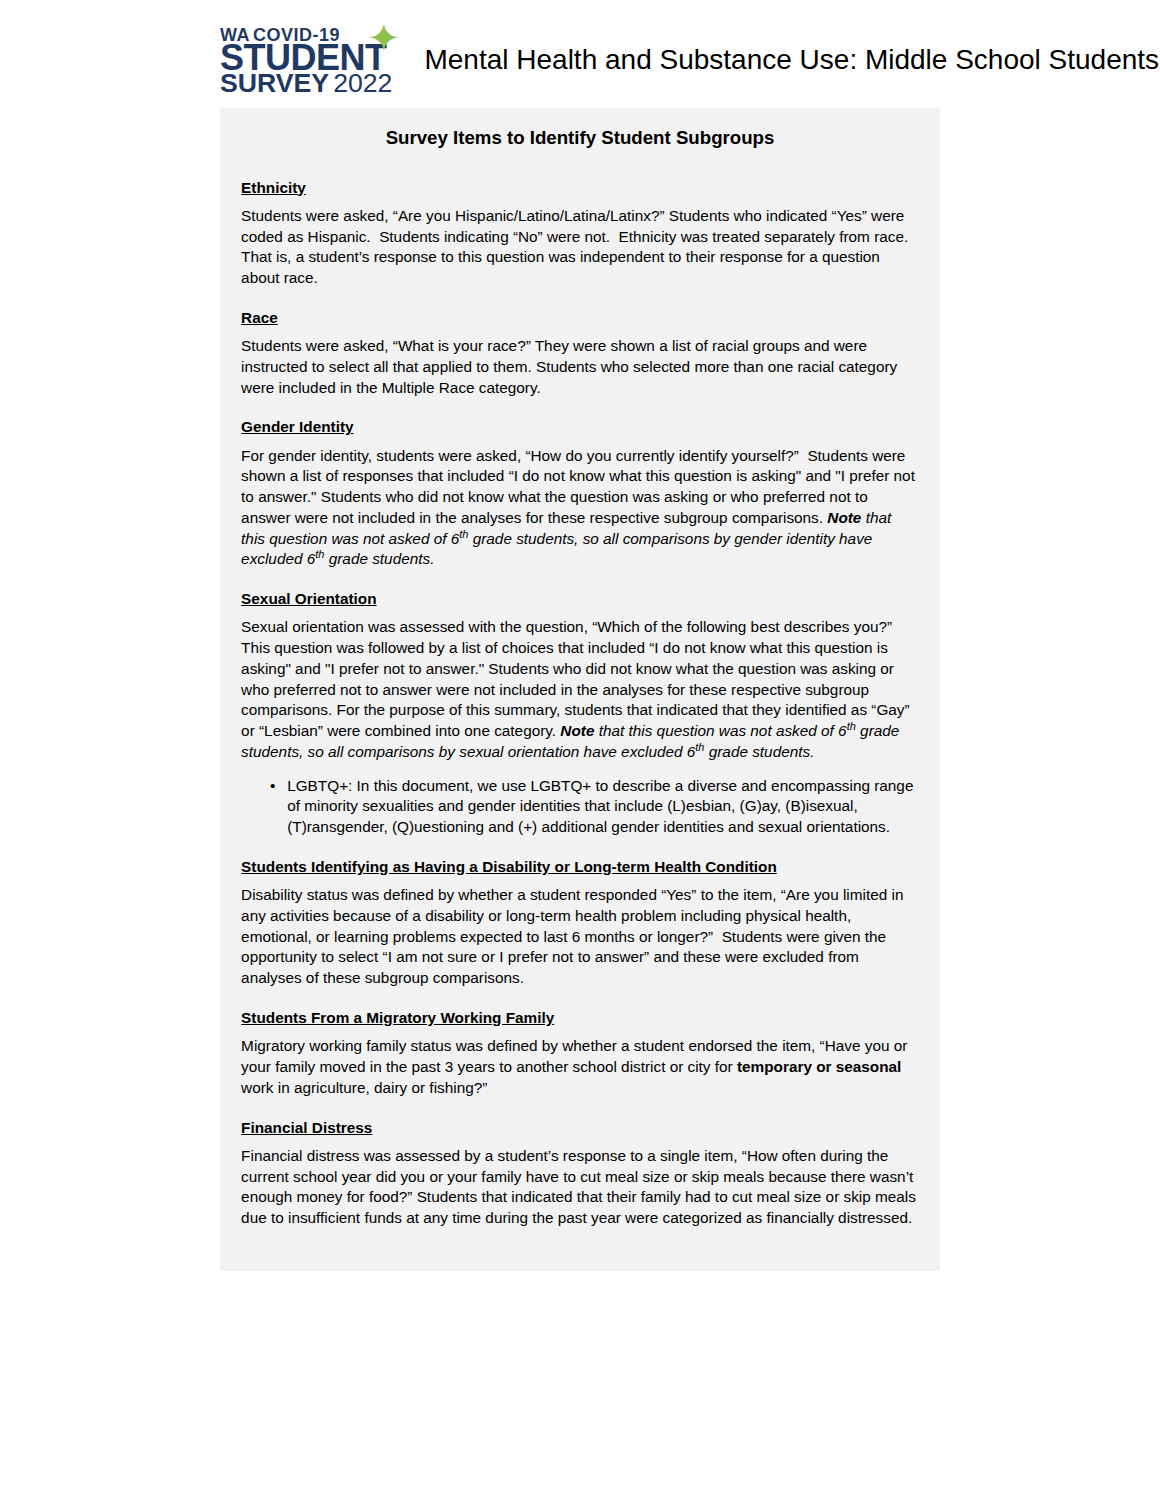✦ WA COVID-19 STUDENT SURVEY 2022
Mental Health and Substance Use: Middle School Students
Survey Items to Identify Student Subgroups
Ethnicity
Students were asked, “Are you Hispanic/Latino/Latina/Latinx?” Students who indicated “Yes” were coded as Hispanic. Students indicating “No” were not. Ethnicity was treated separately from race. That is, a student’s response to this question was independent to their response for a question about race.
Race
Students were asked, “What is your race?” They were shown a list of racial groups and were instructed to select all that applied to them. Students who selected more than one racial category were included in the Multiple Race category.
Gender Identity
For gender identity, students were asked, “How do you currently identify yourself?” Students were shown a list of responses that included “I do not know what this question is asking" and "I prefer not to answer." Students who did not know what the question was asking or who preferred not to answer were not included in the analyses for these respective subgroup comparisons. Note that this question was not asked of 6th grade students, so all comparisons by gender identity have excluded 6th grade students.
Sexual Orientation
Sexual orientation was assessed with the question, “Which of the following best describes you?” This question was followed by a list of choices that included “I do not know what this question is asking" and "I prefer not to answer." Students who did not know what the question was asking or who preferred not to answer were not included in the analyses for these respective subgroup comparisons. For the purpose of this summary, students that indicated that they identified as “Gay” or “Lesbian” were combined into one category. Note that this question was not asked of 6th grade students, so all comparisons by sexual orientation have excluded 6th grade students.
LGBTQ+: In this document, we use LGBTQ+ to describe a diverse and encompassing range of minority sexualities and gender identities that include (L)esbian, (G)ay, (B)isexual, (T)ransgender, (Q)uestioning and (+) additional gender identities and sexual orientations.
Students Identifying as Having a Disability or Long-term Health Condition
Disability status was defined by whether a student responded “Yes” to the item, “Are you limited in any activities because of a disability or long-term health problem including physical health, emotional, or learning problems expected to last 6 months or longer?” Students were given the opportunity to select “I am not sure or I prefer not to answer” and these were excluded from analyses of these subgroup comparisons.
Students From a Migratory Working Family
Migratory working family status was defined by whether a student endorsed the item, “Have you or your family moved in the past 3 years to another school district or city for temporary or seasonal work in agriculture, dairy or fishing?”
Financial Distress
Financial distress was assessed by a student’s response to a single item, “How often during the current school year did you or your family have to cut meal size or skip meals because there wasn’t enough money for food?” Students that indicated that their family had to cut meal size or skip meals due to insufficient funds at any time during the past year were categorized as financially distressed.